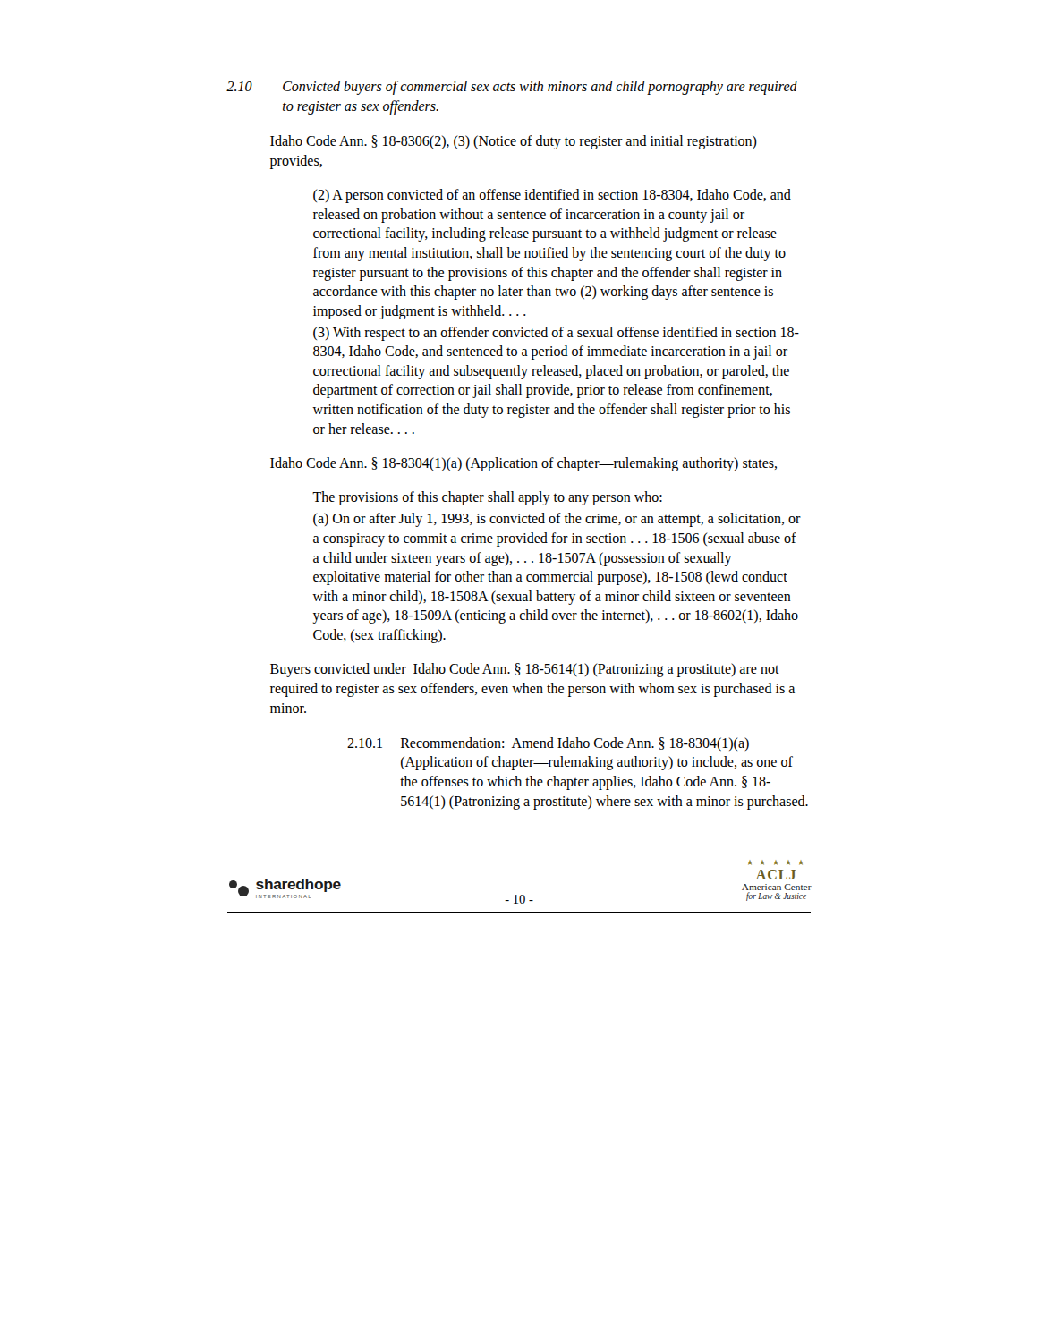2.10 Convicted buyers of commercial sex acts with minors and child pornography are required to register as sex offenders.
Idaho Code Ann. § 18-8306(2), (3) (Notice of duty to register and initial registration) provides,
(2) A person convicted of an offense identified in section 18-8304, Idaho Code, and released on probation without a sentence of incarceration in a county jail or correctional facility, including release pursuant to a withheld judgment or release from any mental institution, shall be notified by the sentencing court of the duty to register pursuant to the provisions of this chapter and the offender shall register in accordance with this chapter no later than two (2) working days after sentence is imposed or judgment is withheld. . . .
(3) With respect to an offender convicted of a sexual offense identified in section 18-8304, Idaho Code, and sentenced to a period of immediate incarceration in a jail or correctional facility and subsequently released, placed on probation, or paroled, the department of correction or jail shall provide, prior to release from confinement, written notification of the duty to register and the offender shall register prior to his or her release. . . .
Idaho Code Ann. § 18-8304(1)(a) (Application of chapter—rulemaking authority) states,
The provisions of this chapter shall apply to any person who:
(a) On or after July 1, 1993, is convicted of the crime, or an attempt, a solicitation, or a conspiracy to commit a crime provided for in section . . . 18-1506 (sexual abuse of a child under sixteen years of age), . . . 18-1507A (possession of sexually exploitative material for other than a commercial purpose), 18-1508 (lewd conduct with a minor child), 18-1508A (sexual battery of a minor child sixteen or seventeen years of age), 18-1509A (enticing a child over the internet), . . . or 18-8602(1), Idaho Code, (sex trafficking).
Buyers convicted under Idaho Code Ann. § 18-5614(1) (Patronizing a prostitute) are not required to register as sex offenders, even when the person with whom sex is purchased is a minor.
2.10.1
Recommendation: Amend Idaho Code Ann. § 18-8304(1)(a) (Application of chapter—rulemaking authority) to include, as one of the offenses to which the chapter applies, Idaho Code Ann. § 18-5614(1) (Patronizing a prostitute) where sex with a minor is purchased.
sharedhope INTERNATIONAL
★ ★ ★ ★ ★
ACLJ
American Center
for Law & Justice
- 10 -